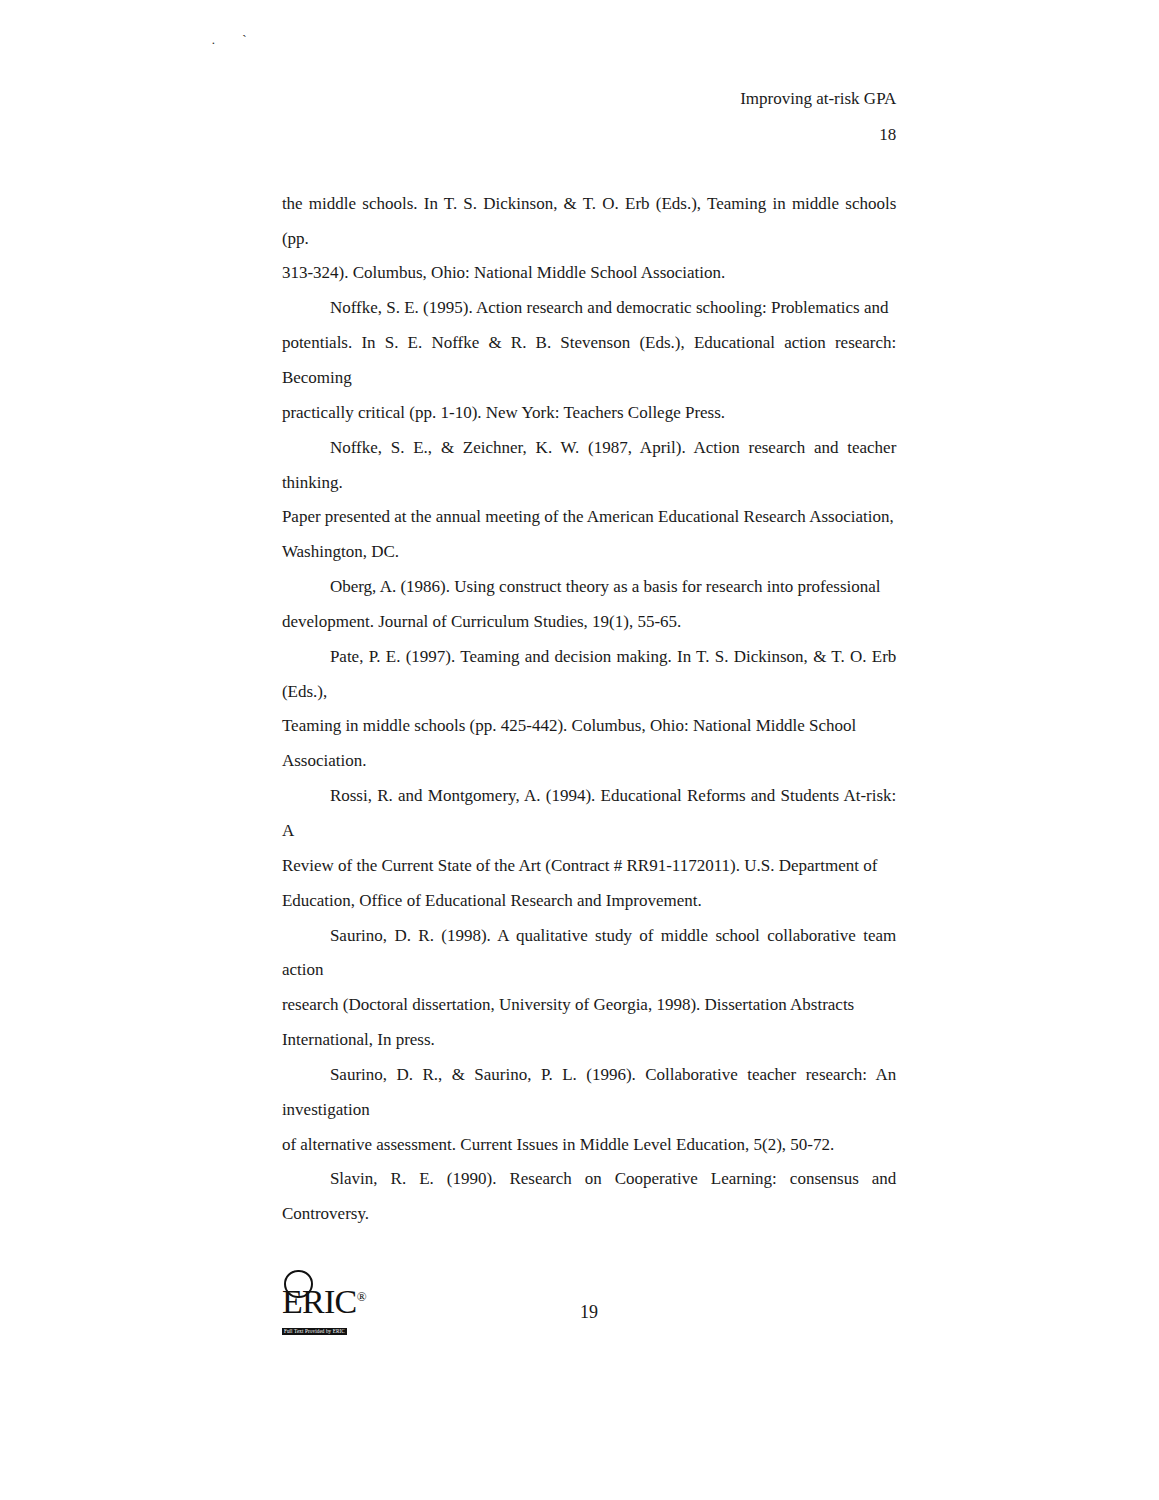. `
Improving at-risk GPA 18
the middle schools. In T. S. Dickinson, & T. O. Erb (Eds.), Teaming in middle schools (pp.
313-324). Columbus, Ohio: National Middle School Association.
Noffke, S. E. (1995). Action research and democratic schooling: Problematics and
potentials. In S. E. Noffke & R. B. Stevenson (Eds.), Educational action research: Becoming
practically critical (pp. 1-10). New York: Teachers College Press.
Noffke, S. E., & Zeichner, K. W. (1987, April). Action research and teacher thinking.
Paper presented at the annual meeting of the American Educational Research Association,
Washington, DC.
Oberg, A. (1986). Using construct theory as a basis for research into professional
development. Journal of Curriculum Studies, 19(1), 55-65.
Pate, P. E. (1997). Teaming and decision making. In T. S. Dickinson, & T. O. Erb (Eds.),
Teaming in middle schools (pp. 425-442). Columbus, Ohio: National Middle School
Association.
Rossi, R. and Montgomery, A. (1994). Educational Reforms and Students At-risk: A
Review of the Current State of the Art (Contract # RR91-1172011). U.S. Department of
Education, Office of Educational Research and Improvement.
Saurino, D. R. (1998). A qualitative study of middle school collaborative team action
research (Doctoral dissertation, University of Georgia, 1998). Dissertation Abstracts
International, In press.
Saurino, D. R., & Saurino, P. L. (1996). Collaborative teacher research: An investigation
of alternative assessment. Current Issues in Middle Level Education, 5(2), 50-72.
Slavin, R. E. (1990). Research on Cooperative Learning: consensus and Controversy.
ERIC®
Full Text Provided by ERIC
19